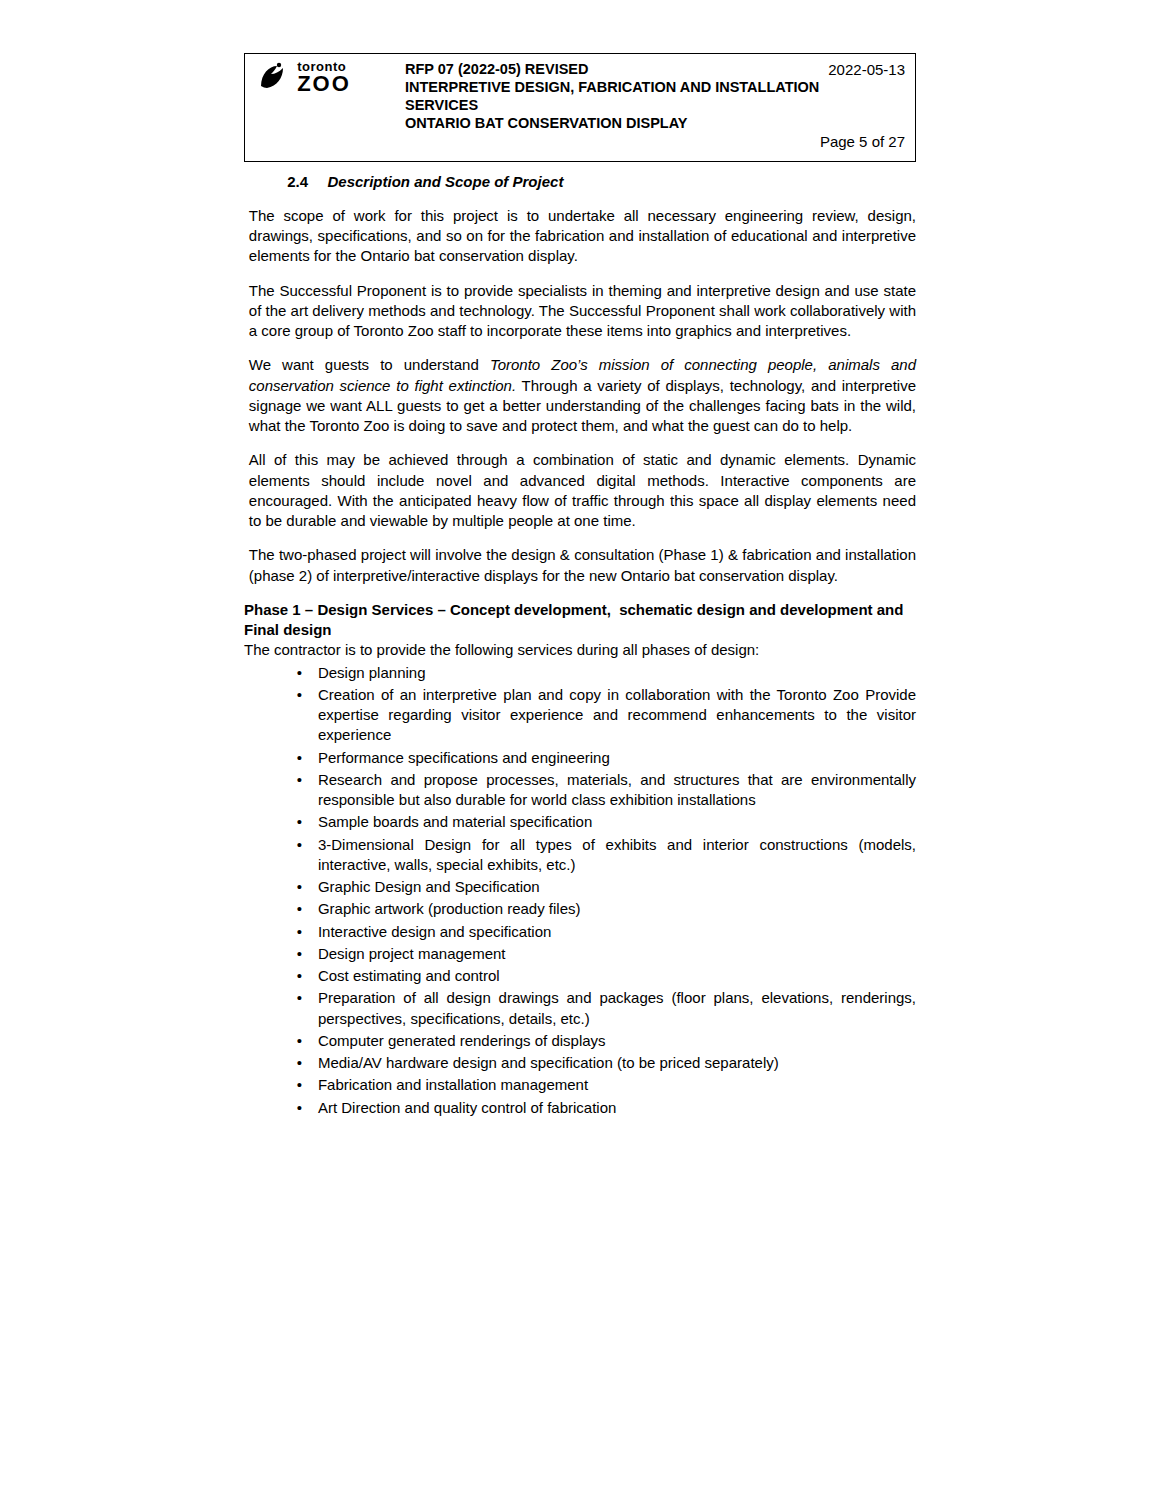| toronto ZOO | RFP 07 (2022-05) REVISED INTERPRETIVE DESIGN, FABRICATION AND INSTALLATION SERVICES ONTARIO BAT CONSERVATION DISPLAY | 2022-05-13 |
| | Page 5 of 27 |
2.4 Description and Scope of Project
The scope of work for this project is to undertake all necessary engineering review, design, drawings, specifications, and so on for the fabrication and installation of educational and interpretive elements for the Ontario bat conservation display.
The Successful Proponent is to provide specialists in theming and interpretive design and use state of the art delivery methods and technology. The Successful Proponent shall work collaboratively with a core group of Toronto Zoo staff to incorporate these items into graphics and interpretives.
We want guests to understand Toronto Zoo’s mission of connecting people, animals and conservation science to fight extinction. Through a variety of displays, technology, and interpretive signage we want ALL guests to get a better understanding of the challenges facing bats in the wild, what the Toronto Zoo is doing to save and protect them, and what the guest can do to help.
All of this may be achieved through a combination of static and dynamic elements. Dynamic elements should include novel and advanced digital methods. Interactive components are encouraged. With the anticipated heavy flow of traffic through this space all display elements need to be durable and viewable by multiple people at one time.
The two-phased project will involve the design & consultation (Phase 1) & fabrication and installation (phase 2) of interpretive/interactive displays for the new Ontario bat conservation display.
Phase 1 – Design Services – Concept development, schematic design and development and Final design
The contractor is to provide the following services during all phases of design:
Design planning
Creation of an interpretive plan and copy in collaboration with the Toronto Zoo Provide expertise regarding visitor experience and recommend enhancements to the visitor experience
Performance specifications and engineering
Research and propose processes, materials, and structures that are environmentally responsible but also durable for world class exhibition installations
Sample boards and material specification
3-Dimensional Design for all types of exhibits and interior constructions (models, interactive, walls, special exhibits, etc.)
Graphic Design and Specification
Graphic artwork (production ready files)
Interactive design and specification
Design project management
Cost estimating and control
Preparation of all design drawings and packages (floor plans, elevations, renderings, perspectives, specifications, details, etc.)
Computer generated renderings of displays
Media/AV hardware design and specification (to be priced separately)
Fabrication and installation management
Art Direction and quality control of fabrication